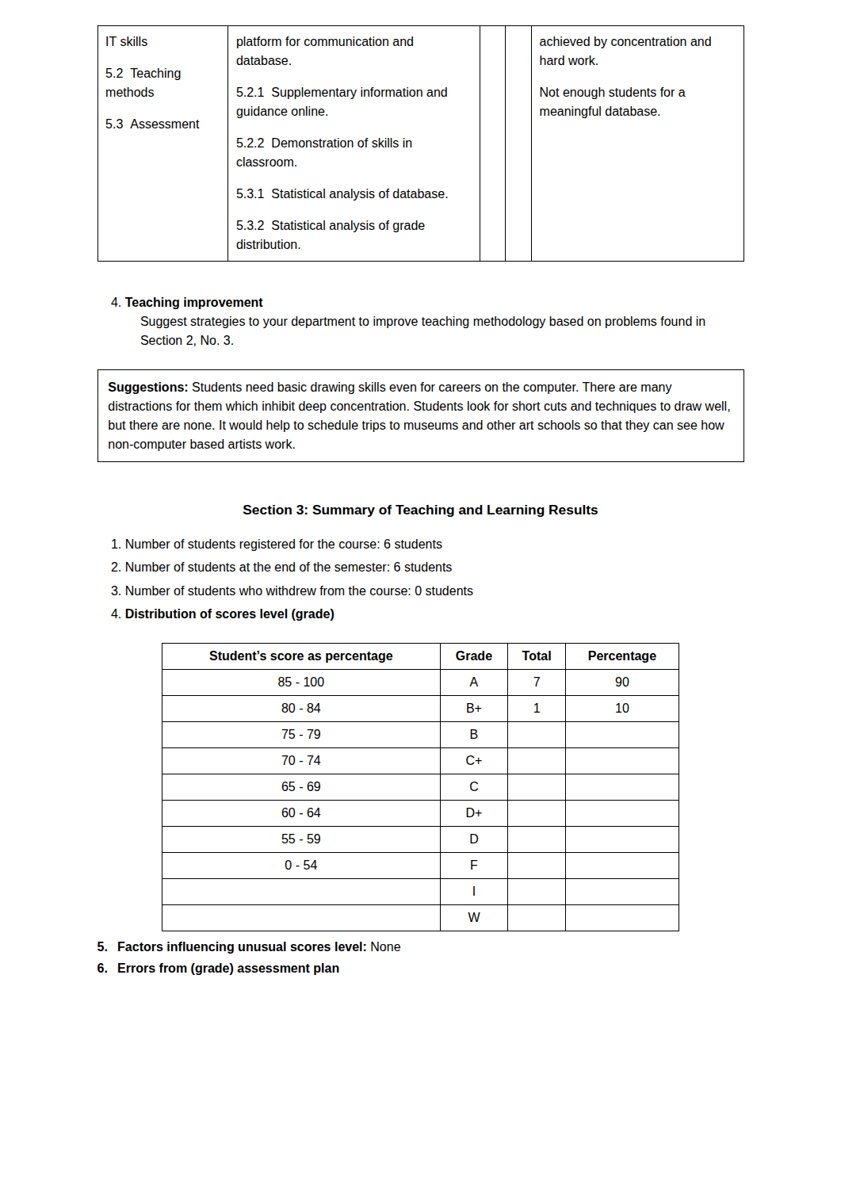| IT skills 5.2 Teaching methods 5.3 Assessment | platform for communication and database. 5.2.1 Supplementary information and guidance online. 5.2.2 Demonstration of skills in classroom. 5.3.1 Statistical analysis of database. 5.3.2 Statistical analysis of grade distribution. | | | achieved by concentration and hard work. Not enough students for a meaningful database. |
Teaching improvement
Suggest strategies to your department to improve teaching methodology based on problems found in Section 2, No. 3.
Suggestions: Students need basic drawing skills even for careers on the computer. There are many distractions for them which inhibit deep concentration. Students look for short cuts and techniques to draw well, but there are none. It would help to schedule trips to museums and other art schools so that they can see how non-computer based artists work.
Section 3: Summary of Teaching and Learning Results
Number of students registered for the course: 6 students
Number of students at the end of the semester: 6 students
Number of students who withdrew from the course: 0 students
Distribution of scores level (grade)
| Student’s score as percentage | Grade | Total | Percentage |
| --- | --- | --- | --- |
| 85 - 100 | A | 7 | 90 |
| 80 - 84 | B+ | 1 | 10 |
| 75 - 79 | B | | |
| 70 - 74 | C+ | | |
| 65 - 69 | C | | |
| 60 - 64 | D+ | | |
| 55 - 59 | D | | |
| 0 - 54 | F | | |
| | I | | |
| | W | | |
5. Factors influencing unusual scores level: None
6. Errors from (grade) assessment plan